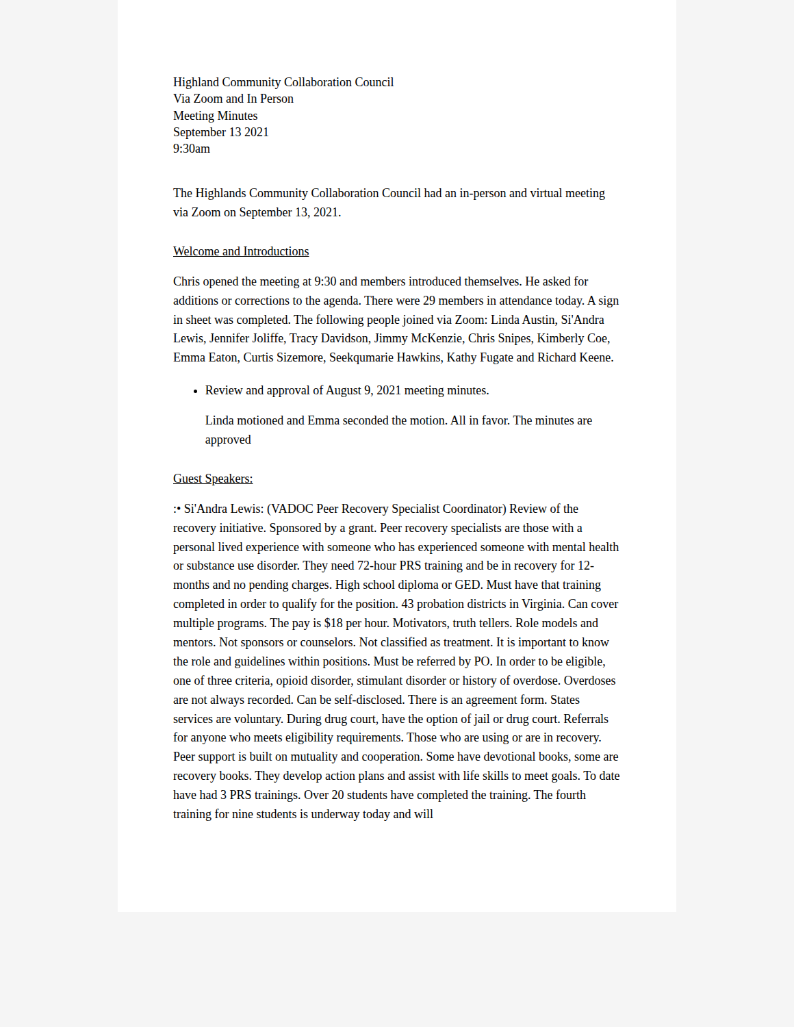Highland Community Collaboration Council
Via Zoom and In Person
Meeting Minutes
September 13 2021
9:30am
The Highlands Community Collaboration Council had an in-person and virtual meeting via Zoom on September 13, 2021.
Welcome and Introductions
Chris opened the meeting at 9:30 and members introduced themselves. He asked for additions or corrections to the agenda. There were 29 members in attendance today. A sign in sheet was completed. The following people joined via Zoom: Linda Austin, Si'Andra Lewis, Jennifer Joliffe, Tracy Davidson, Jimmy McKenzie, Chris Snipes, Kimberly Coe, Emma Eaton, Curtis Sizemore, Seekqumarie Hawkins, Kathy Fugate and Richard Keene.
Review and approval of August 9, 2021 meeting minutes.
Linda motioned and Emma seconded the motion. All in favor. The minutes are approved
Guest Speakers:
:• Si'Andra Lewis: (VADOC Peer Recovery Specialist Coordinator) Review of the recovery initiative. Sponsored by a grant. Peer recovery specialists are those with a personal lived experience with someone who has experienced someone with mental health or substance use disorder. They need 72-hour PRS training and be in recovery for 12-months and no pending charges. High school diploma or GED. Must have that training completed in order to qualify for the position. 43 probation districts in Virginia. Can cover multiple programs. The pay is $18 per hour. Motivators, truth tellers. Role models and mentors. Not sponsors or counselors. Not classified as treatment. It is important to know the role and guidelines within positions. Must be referred by PO. In order to be eligible, one of three criteria, opioid disorder, stimulant disorder or history of overdose. Overdoses are not always recorded. Can be self-disclosed. There is an agreement form. States services are voluntary. During drug court, have the option of jail or drug court. Referrals for anyone who meets eligibility requirements. Those who are using or are in recovery. Peer support is built on mutuality and cooperation. Some have devotional books, some are recovery books. They develop action plans and assist with life skills to meet goals. To date have had 3 PRS trainings. Over 20 students have completed the training. The fourth training for nine students is underway today and will